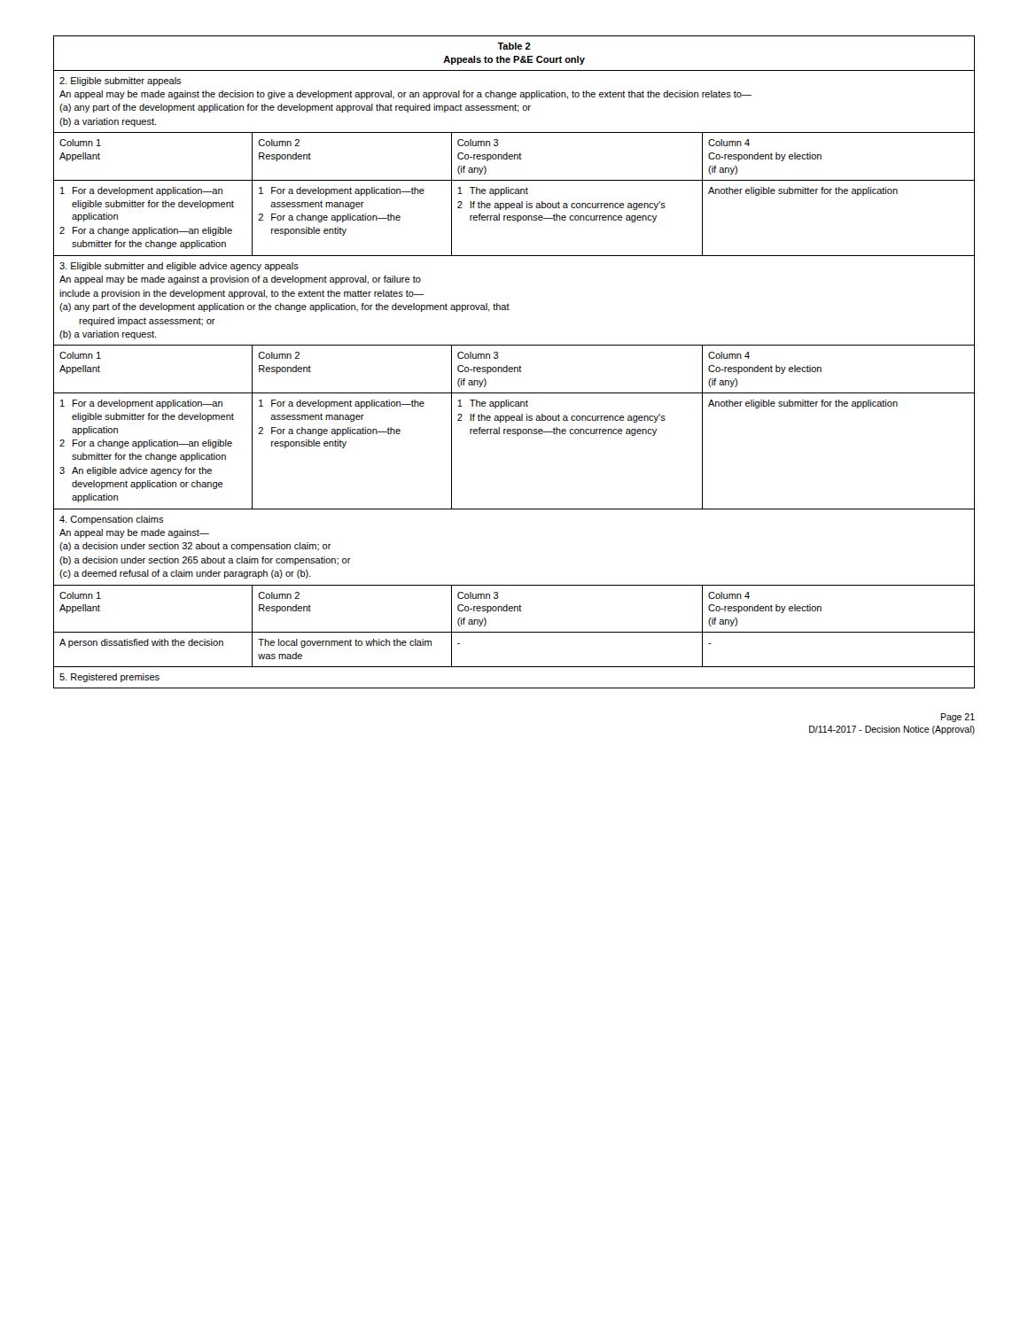| Table 2 Appeals to the P&E Court only |
| 2. Eligible submitter appeals An appeal may be made against the decision to give a development approval, or an approval for a change application, to the extent that the decision relates to— (a) any part of the development application for the development approval that required impact assessment; or (b) a variation request. |
| Column 1 Appellant | Column 2 Respondent | Column 3 Co-respondent (if any) | Column 4 Co-respondent by election (if any) |
| 1 For a development application—an eligible submitter for the development application 2 For a change application—an eligible submitter for the change application | 1 For a development application—the assessment manager 2 For a change application—the responsible entity | 1 The applicant 2 If the appeal is about a concurrence agency's referral response—the concurrence agency | Another eligible submitter for the application |
| 3. Eligible submitter and eligible advice agency appeals An appeal may be made against a provision of a development approval, or failure to include a provision in the development approval, to the extent the matter relates to— (a) any part of the development application or the change application, for the development approval, that required impact assessment; or (b) a variation request. |
| Column 1 Appellant | Column 2 Respondent | Column 3 Co-respondent (if any) | Column 4 Co-respondent by election (if any) |
| 1 For a development application—an eligible submitter for the development application 2 For a change application—an eligible submitter for the change application 3 An eligible advice agency for the development application or change application | 1 For a development application—the assessment manager 2 For a change application—the responsible entity | 1 The applicant 2 If the appeal is about a concurrence agency's referral response—the concurrence agency | Another eligible submitter for the application |
| 4. Compensation claims An appeal may be made against— (a) a decision under section 32 about a compensation claim; or (b) a decision under section 265 about a claim for compensation; or (c) a deemed refusal of a claim under paragraph (a) or (b). |
| Column 1 Appellant | Column 2 Respondent | Column 3 Co-respondent (if any) | Column 4 Co-respondent by election (if any) |
| A person dissatisfied with the decision | The local government to which the claim was made | - | - |
| 5. Registered premises |
Page 21
D/114-2017 - Decision Notice (Approval)